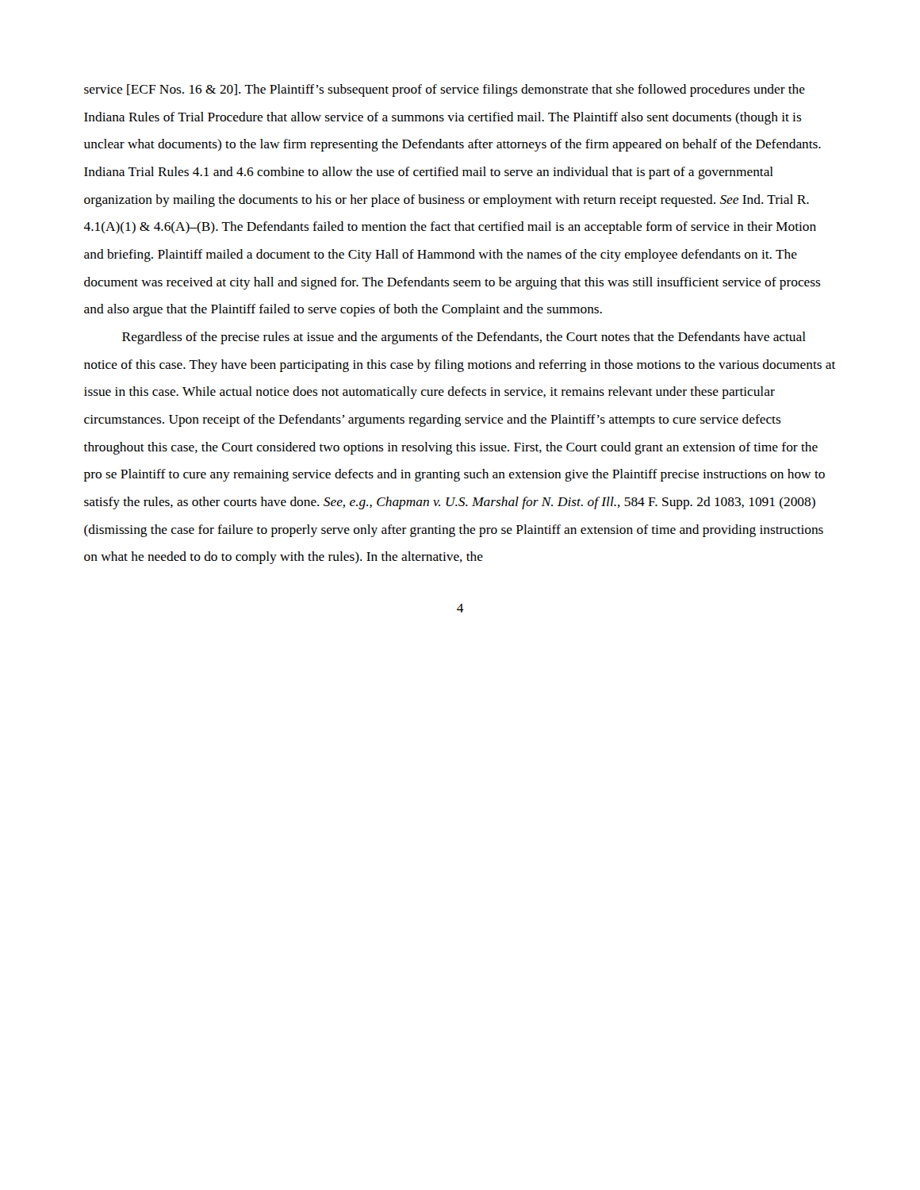service [ECF Nos. 16 & 20]. The Plaintiff’s subsequent proof of service filings demonstrate that she followed procedures under the Indiana Rules of Trial Procedure that allow service of a summons via certified mail. The Plaintiff also sent documents (though it is unclear what documents) to the law firm representing the Defendants after attorneys of the firm appeared on behalf of the Defendants. Indiana Trial Rules 4.1 and 4.6 combine to allow the use of certified mail to serve an individual that is part of a governmental organization by mailing the documents to his or her place of business or employment with return receipt requested. See Ind. Trial R. 4.1(A)(1) & 4.6(A)–(B). The Defendants failed to mention the fact that certified mail is an acceptable form of service in their Motion and briefing. Plaintiff mailed a document to the City Hall of Hammond with the names of the city employee defendants on it. The document was received at city hall and signed for. The Defendants seem to be arguing that this was still insufficient service of process and also argue that the Plaintiff failed to serve copies of both the Complaint and the summons.
Regardless of the precise rules at issue and the arguments of the Defendants, the Court notes that the Defendants have actual notice of this case. They have been participating in this case by filing motions and referring in those motions to the various documents at issue in this case. While actual notice does not automatically cure defects in service, it remains relevant under these particular circumstances. Upon receipt of the Defendants’ arguments regarding service and the Plaintiff’s attempts to cure service defects throughout this case, the Court considered two options in resolving this issue. First, the Court could grant an extension of time for the pro se Plaintiff to cure any remaining service defects and in granting such an extension give the Plaintiff precise instructions on how to satisfy the rules, as other courts have done. See, e.g., Chapman v. U.S. Marshal for N. Dist. of Ill., 584 F. Supp. 2d 1083, 1091 (2008) (dismissing the case for failure to properly serve only after granting the pro se Plaintiff an extension of time and providing instructions on what he needed to do to comply with the rules). In the alternative, the
4